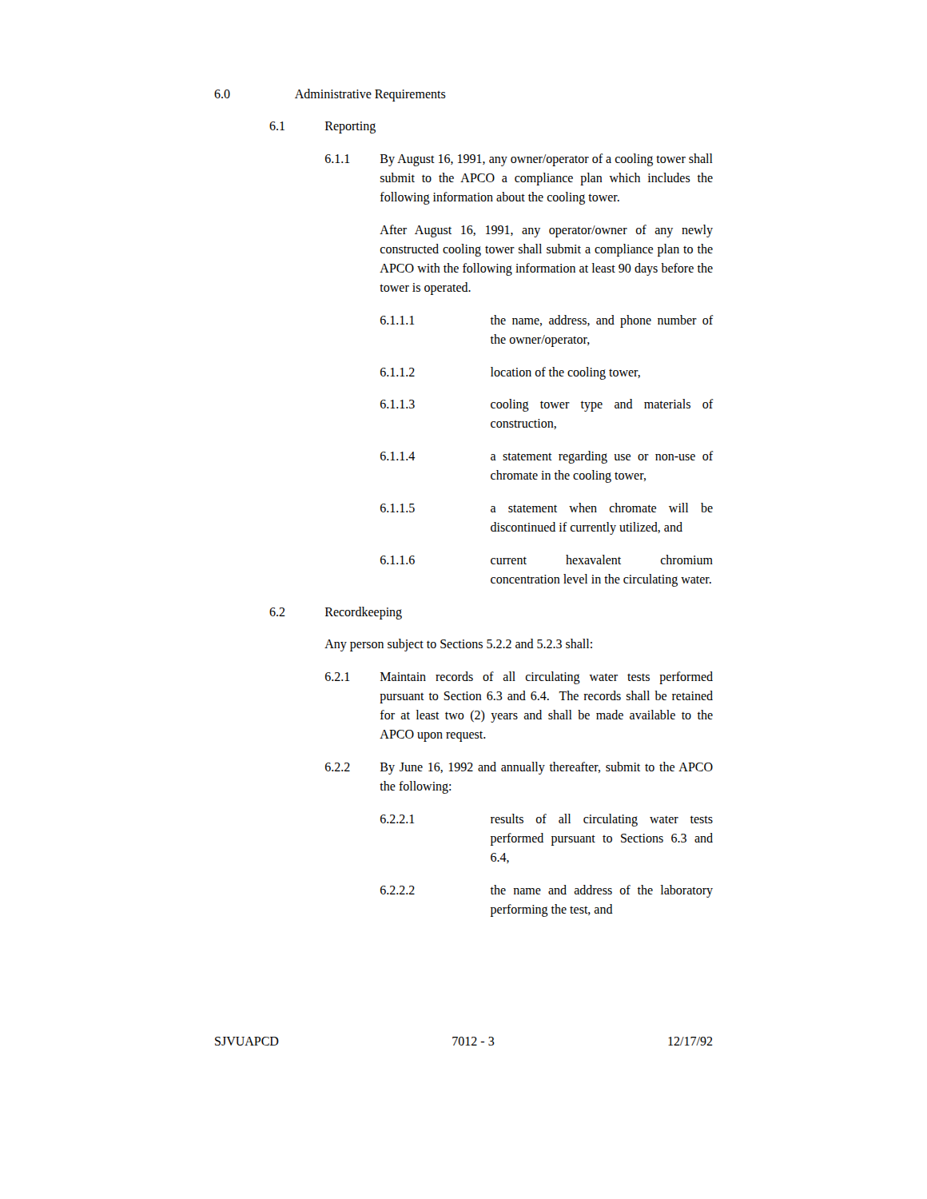6.0
Administrative Requirements
6.1
Reporting
6.1.1
By August 16, 1991, any owner/operator of a cooling tower shall submit to the APCO a compliance plan which includes the following information about the cooling tower.
After August 16, 1991, any operator/owner of any newly constructed cooling tower shall submit a compliance plan to the APCO with the following information at least 90 days before the tower is operated.
6.1.1.1
the name, address, and phone number of the owner/operator,
6.1.1.2
location of the cooling tower,
6.1.1.3
cooling tower type and materials of construction,
6.1.1.4
a statement regarding use or non-use of chromate in the cooling tower,
6.1.1.5
a statement when chromate will be discontinued if currently utilized, and
6.1.1.6
current hexavalent chromium concentration level in the circulating water.
6.2
Recordkeeping
Any person subject to Sections 5.2.2 and 5.2.3 shall:
6.2.1
Maintain records of all circulating water tests performed pursuant to Section 6.3 and 6.4. The records shall be retained for at least two (2) years and shall be made available to the APCO upon request.
6.2.2
By June 16, 1992 and annually thereafter, submit to the APCO the following:
6.2.2.1
results of all circulating water tests performed pursuant to Sections 6.3 and 6.4,
6.2.2.2
the name and address of the laboratory performing the test, and
SJVUAPCD
7012 - 3
12/17/92